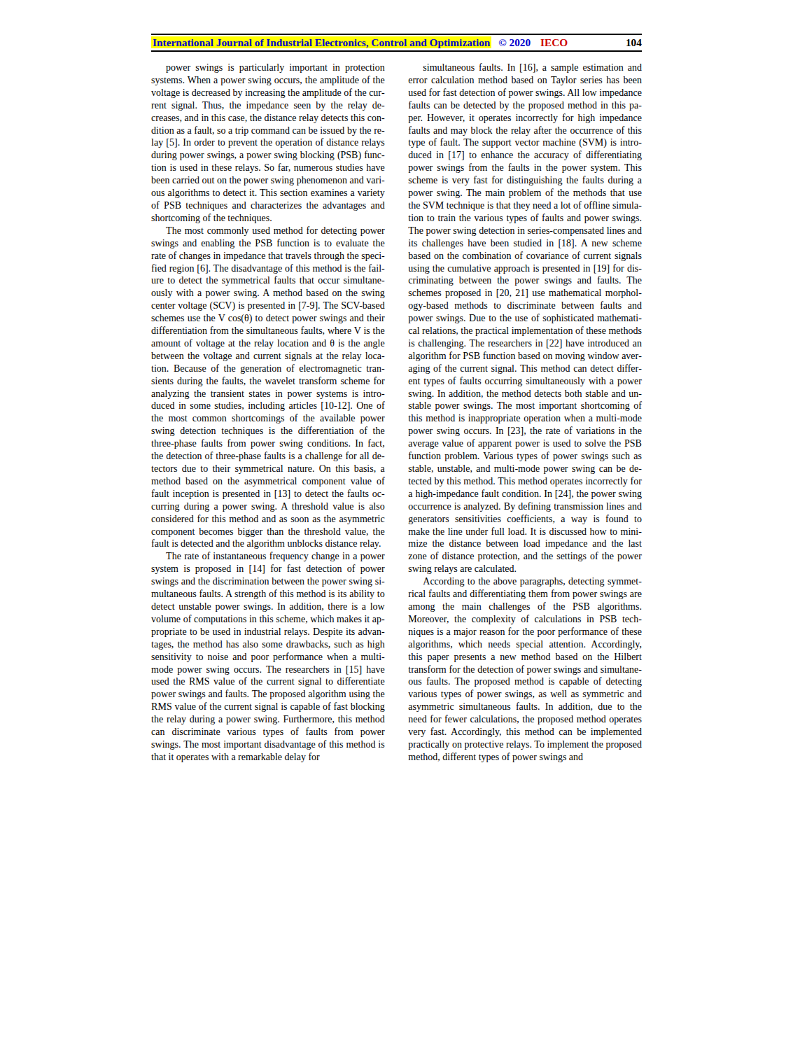International Journal of Industrial Electronics, Control and Optimization © 2020 IECO
104
power swings is particularly important in protection systems. When a power swing occurs, the amplitude of the voltage is decreased by increasing the amplitude of the current signal. Thus, the impedance seen by the relay decreases, and in this case, the distance relay detects this condition as a fault, so a trip command can be issued by the relay [5]. In order to prevent the operation of distance relays during power swings, a power swing blocking (PSB) function is used in these relays. So far, numerous studies have been carried out on the power swing phenomenon and various algorithms to detect it. This section examines a variety of PSB techniques and characterizes the advantages and shortcoming of the techniques.
The most commonly used method for detecting power swings and enabling the PSB function is to evaluate the rate of changes in impedance that travels through the specified region [6]. The disadvantage of this method is the failure to detect the symmetrical faults that occur simultaneously with a power swing. A method based on the swing center voltage (SCV) is presented in [7-9]. The SCV-based schemes use the V cos(θ) to detect power swings and their differentiation from the simultaneous faults, where V is the amount of voltage at the relay location and θ is the angle between the voltage and current signals at the relay location. Because of the generation of electromagnetic transients during the faults, the wavelet transform scheme for analyzing the transient states in power systems is introduced in some studies, including articles [10-12]. One of the most common shortcomings of the available power swing detection techniques is the differentiation of the three-phase faults from power swing conditions. In fact, the detection of three-phase faults is a challenge for all detectors due to their symmetrical nature. On this basis, a method based on the asymmetrical component value of fault inception is presented in [13] to detect the faults occurring during a power swing. A threshold value is also considered for this method and as soon as the asymmetric component becomes bigger than the threshold value, the fault is detected and the algorithm unblocks distance relay.
The rate of instantaneous frequency change in a power system is proposed in [14] for fast detection of power swings and the discrimination between the power swing simultaneous faults. A strength of this method is its ability to detect unstable power swings. In addition, there is a low volume of computations in this scheme, which makes it appropriate to be used in industrial relays. Despite its advantages, the method has also some drawbacks, such as high sensitivity to noise and poor performance when a multi-mode power swing occurs. The researchers in [15] have used the RMS value of the current signal to differentiate power swings and faults. The proposed algorithm using the RMS value of the current signal is capable of fast blocking the relay during a power swing. Furthermore, this method can discriminate various types of faults from power swings. The most important disadvantage of this method is that it operates with a remarkable delay for
simultaneous faults. In [16], a sample estimation and error calculation method based on Taylor series has been used for fast detection of power swings. All low impedance faults can be detected by the proposed method in this paper. However, it operates incorrectly for high impedance faults and may block the relay after the occurrence of this type of fault. The support vector machine (SVM) is introduced in [17] to enhance the accuracy of differentiating power swings from the faults in the power system. This scheme is very fast for distinguishing the faults during a power swing. The main problem of the methods that use the SVM technique is that they need a lot of offline simulation to train the various types of faults and power swings. The power swing detection in series-compensated lines and its challenges have been studied in [18]. A new scheme based on the combination of covariance of current signals using the cumulative approach is presented in [19] for discriminating between the power swings and faults. The schemes proposed in [20, 21] use mathematical morphology-based methods to discriminate between faults and power swings. Due to the use of sophisticated mathematical relations, the practical implementation of these methods is challenging. The researchers in [22] have introduced an algorithm for PSB function based on moving window averaging of the current signal. This method can detect different types of faults occurring simultaneously with a power swing. In addition, the method detects both stable and unstable power swings. The most important shortcoming of this method is inappropriate operation when a multi-mode power swing occurs. In [23], the rate of variations in the average value of apparent power is used to solve the PSB function problem. Various types of power swings such as stable, unstable, and multi-mode power swing can be detected by this method. This method operates incorrectly for a high-impedance fault condition. In [24], the power swing occurrence is analyzed. By defining transmission lines and generators sensitivities coefficients, a way is found to make the line under full load. It is discussed how to minimize the distance between load impedance and the last zone of distance protection, and the settings of the power swing relays are calculated.
According to the above paragraphs, detecting symmetrical faults and differentiating them from power swings are among the main challenges of the PSB algorithms. Moreover, the complexity of calculations in PSB techniques is a major reason for the poor performance of these algorithms, which needs special attention. Accordingly, this paper presents a new method based on the Hilbert transform for the detection of power swings and simultaneous faults. The proposed method is capable of detecting various types of power swings, as well as symmetric and asymmetric simultaneous faults. In addition, due to the need for fewer calculations, the proposed method operates very fast. Accordingly, this method can be implemented practically on protective relays. To implement the proposed method, different types of power swings and